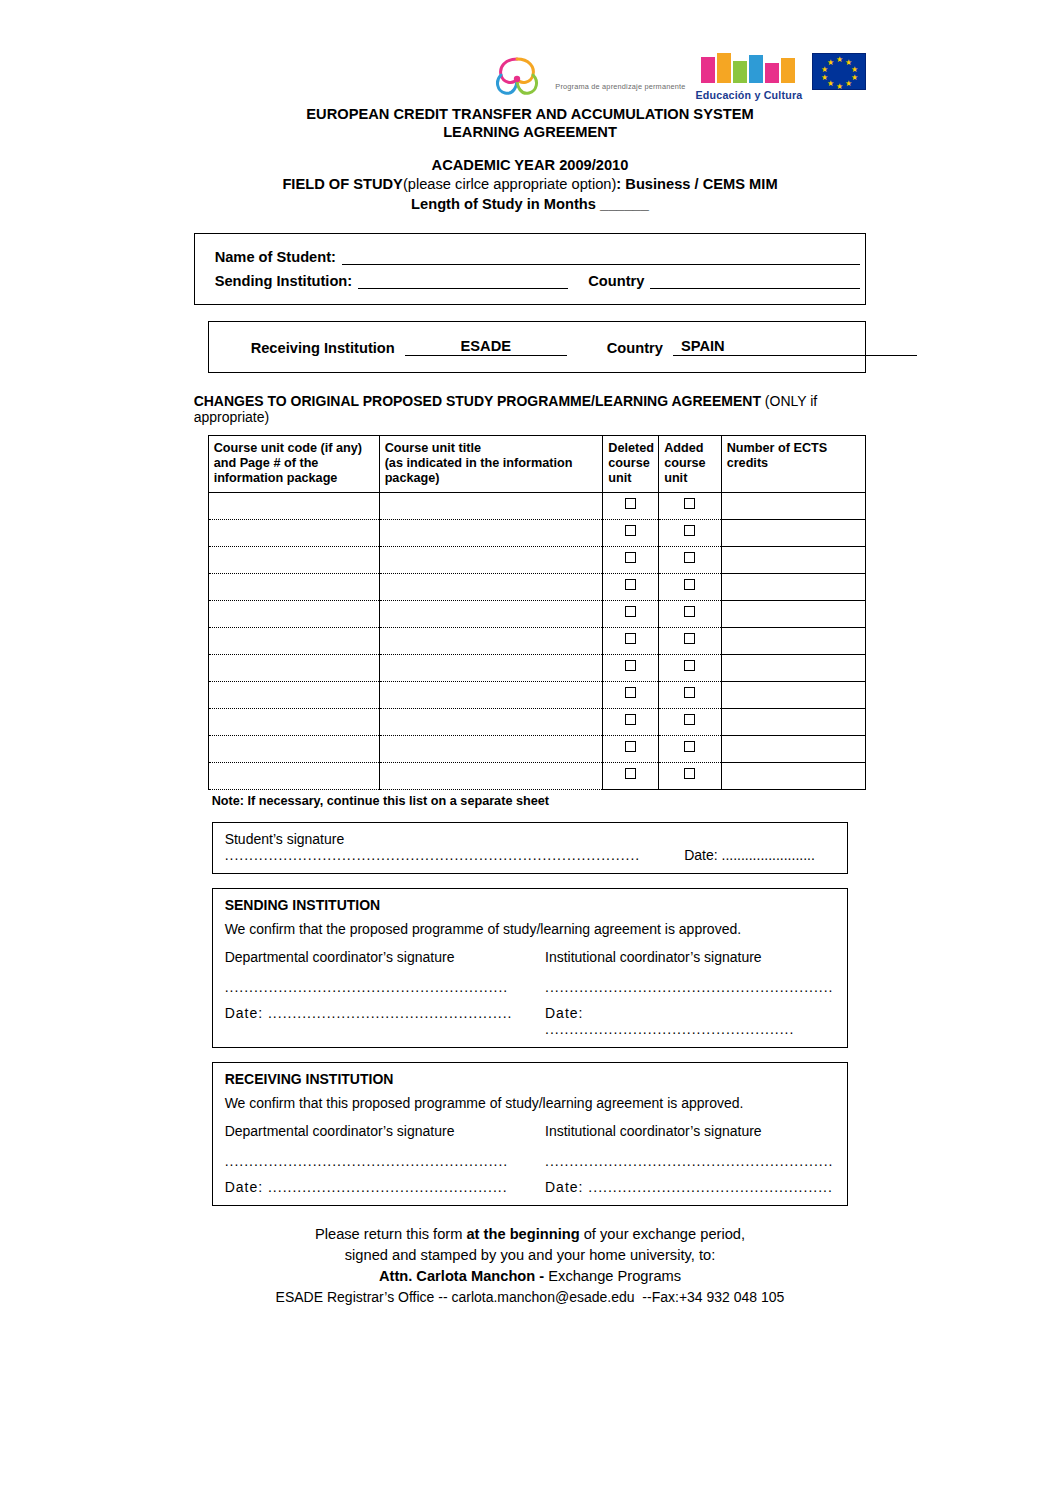Programa de aprendizaje permanente
Educación y Cultura
★ ★ ★ ★ ★ ★ ★ ★ ★ ★
EUROPEAN CREDIT TRANSFER AND ACCUMULATION SYSTEM
LEARNING AGREEMENT
ACADEMIC YEAR 2009/2010
FIELD OF STUDY(please cirlce appropriate option): Business / CEMS MIM
Length of Study in Months ______
Name of Student:
Sending Institution: Country
Receiving Institution ESADE Country SPAIN
CHANGES TO ORIGINAL PROPOSED STUDY PROGRAMME/LEARNING AGREEMENT (ONLY if appropriate)
| Course unit code (if any) and Page # of the information package | Course unit title (as indicated in the information package) | Deleted course unit | Added course unit | Number of ECTS credits |
| --- | --- | --- | --- | --- |
Note: If necessary, continue this list on a separate sheet
Student’s signature
..................................................................................... Date: ........................
SENDING INSTITUTION
We confirm that the proposed programme of study/learning agreement is approved.
Departmental coordinator’s signature
..........................................................
Date: ..................................................
Institutional coordinator’s signature
...........................................................
Date: ...................................................
RECEIVING INSTITUTION
We confirm that this proposed programme of study/learning agreement is approved.
Departmental coordinator’s signature
..........................................................
Date: .................................................
Institutional coordinator’s signature
...........................................................
Date: ..................................................
Please return this form at the beginning of your exchange period,
signed and stamped by you and your home university, to:
Attn. Carlota Manchon - Exchange Programs
ESADE Registrar’s Office -- carlota.manchon@esade.edu --Fax:+34 932 048 105